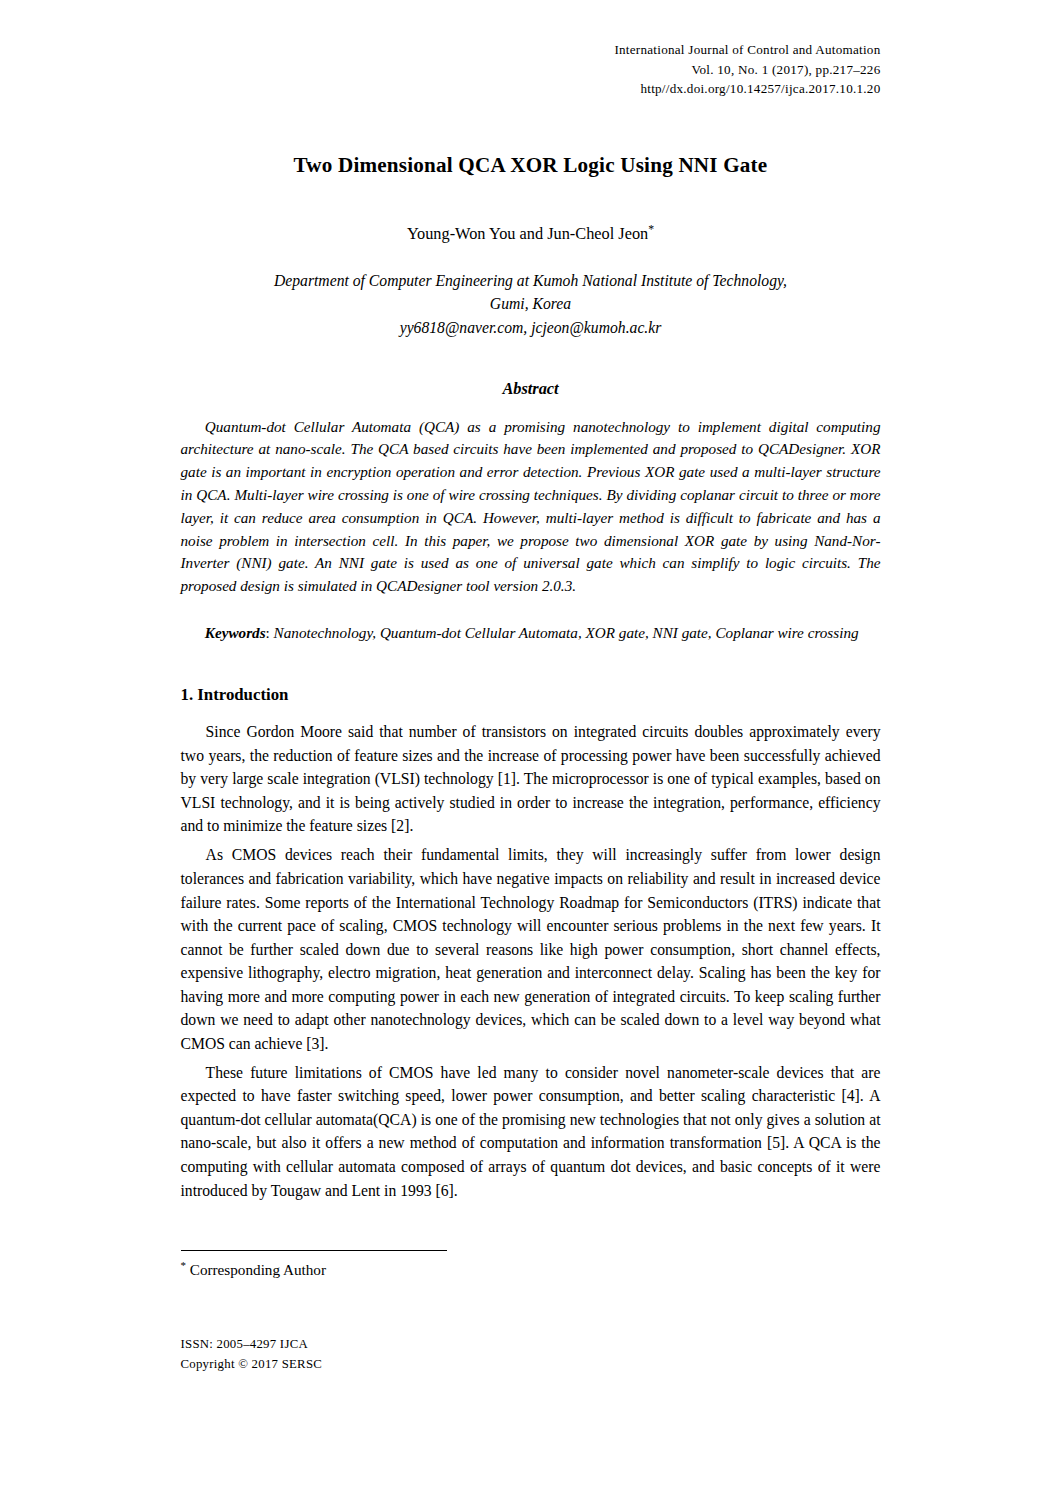International Journal of Control and Automation
Vol. 10, No. 1 (2017), pp.217–226
http//dx.doi.org/10.14257/ijca.2017.10.1.20
Two Dimensional QCA XOR Logic Using NNI Gate
Young-Won You and Jun-Cheol Jeon*
Department of Computer Engineering at Kumoh National Institute of Technology,
Gumi, Korea
yy6818@naver.com, jcjeon@kumoh.ac.kr
Abstract
Quantum-dot Cellular Automata (QCA) as a promising nanotechnology to implement digital computing architecture at nano-scale. The QCA based circuits have been implemented and proposed to QCADesigner. XOR gate is an important in encryption operation and error detection. Previous XOR gate used a multi-layer structure in QCA. Multi-layer wire crossing is one of wire crossing techniques. By dividing coplanar circuit to three or more layer, it can reduce area consumption in QCA. However, multi-layer method is difficult to fabricate and has a noise problem in intersection cell. In this paper, we propose two dimensional XOR gate by using Nand-Nor-Inverter (NNI) gate. An NNI gate is used as one of universal gate which can simplify to logic circuits. The proposed design is simulated in QCADesigner tool version 2.0.3.
Keywords: Nanotechnology, Quantum-dot Cellular Automata, XOR gate, NNI gate, Coplanar wire crossing
1. Introduction
Since Gordon Moore said that number of transistors on integrated circuits doubles approximately every two years, the reduction of feature sizes and the increase of processing power have been successfully achieved by very large scale integration (VLSI) technology [1]. The microprocessor is one of typical examples, based on VLSI technology, and it is being actively studied in order to increase the integration, performance, efficiency and to minimize the feature sizes [2].
As CMOS devices reach their fundamental limits, they will increasingly suffer from lower design tolerances and fabrication variability, which have negative impacts on reliability and result in increased device failure rates. Some reports of the International Technology Roadmap for Semiconductors (ITRS) indicate that with the current pace of scaling, CMOS technology will encounter serious problems in the next few years. It cannot be further scaled down due to several reasons like high power consumption, short channel effects, expensive lithography, electro migration, heat generation and interconnect delay. Scaling has been the key for having more and more computing power in each new generation of integrated circuits. To keep scaling further down we need to adapt other nanotechnology devices, which can be scaled down to a level way beyond what CMOS can achieve [3].
These future limitations of CMOS have led many to consider novel nanometer-scale devices that are expected to have faster switching speed, lower power consumption, and better scaling characteristic [4]. A quantum-dot cellular automata(QCA) is one of the promising new technologies that not only gives a solution at nano-scale, but also it offers a new method of computation and information transformation [5]. A QCA is the computing with cellular automata composed of arrays of quantum dot devices, and basic concepts of it were introduced by Tougaw and Lent in 1993 [6].
* Corresponding Author
ISSN: 2005–4297 IJCA
Copyright © 2017 SERSC